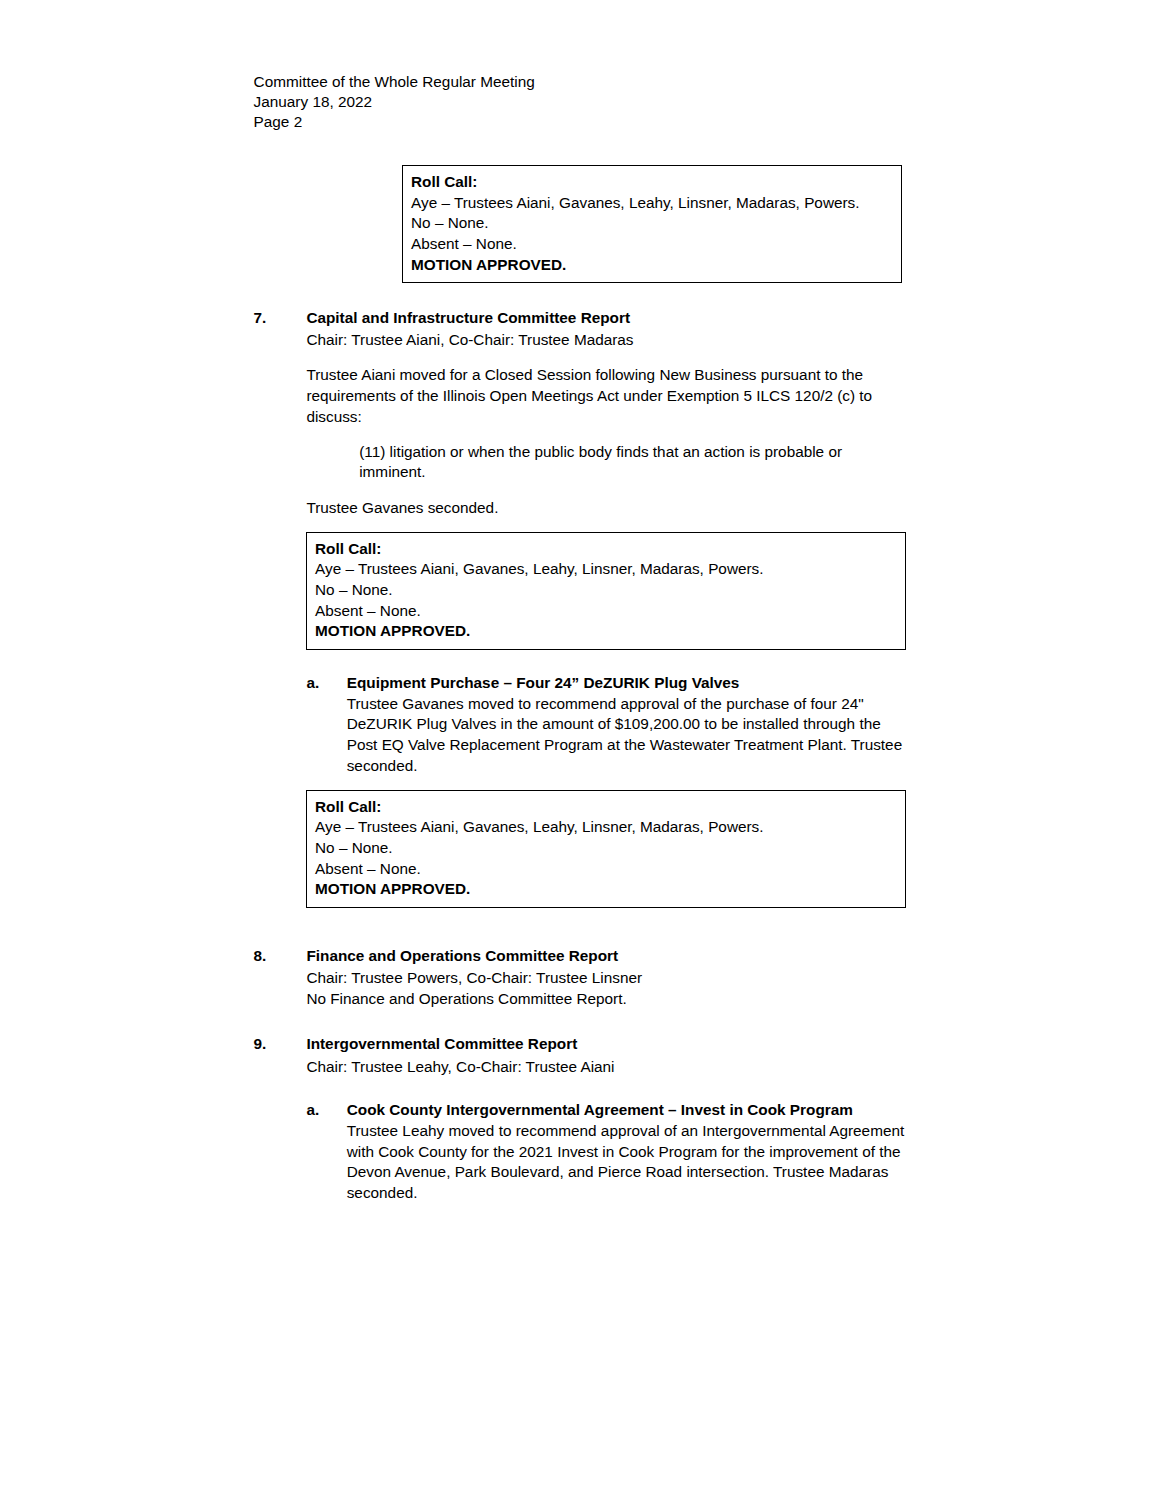Committee of the Whole Regular Meeting
January 18, 2022
Page 2
Roll Call:
Aye – Trustees Aiani, Gavanes, Leahy, Linsner, Madaras, Powers.
No – None.
Absent – None.
MOTION APPROVED.
7.
Capital and Infrastructure Committee Report
Chair: Trustee Aiani, Co-Chair: Trustee Madaras
Trustee Aiani moved for a Closed Session following New Business pursuant to the requirements of the Illinois Open Meetings Act under Exemption 5 ILCS 120/2 (c) to discuss:
(11) litigation or when the public body finds that an action is probable or imminent.
Trustee Gavanes seconded.
Roll Call:
Aye – Trustees Aiani, Gavanes, Leahy, Linsner, Madaras, Powers.
No – None.
Absent – None.
MOTION APPROVED.
a.
Equipment Purchase – Four 24” DeZURIK Plug Valves
Trustee Gavanes moved to recommend approval of the purchase of four 24" DeZURIK Plug Valves in the amount of $109,200.00 to be installed through the Post EQ Valve Replacement Program at the Wastewater Treatment Plant. Trustee seconded.
Roll Call:
Aye – Trustees Aiani, Gavanes, Leahy, Linsner, Madaras, Powers.
No – None.
Absent – None.
MOTION APPROVED.
8.
Finance and Operations Committee Report
Chair: Trustee Powers, Co-Chair: Trustee Linsner
No Finance and Operations Committee Report.
9.
Intergovernmental Committee Report
Chair: Trustee Leahy, Co-Chair: Trustee Aiani
a.
Cook County Intergovernmental Agreement – Invest in Cook Program
Trustee Leahy moved to recommend approval of an Intergovernmental Agreement with Cook County for the 2021 Invest in Cook Program for the improvement of the Devon Avenue, Park Boulevard, and Pierce Road intersection. Trustee Madaras seconded.